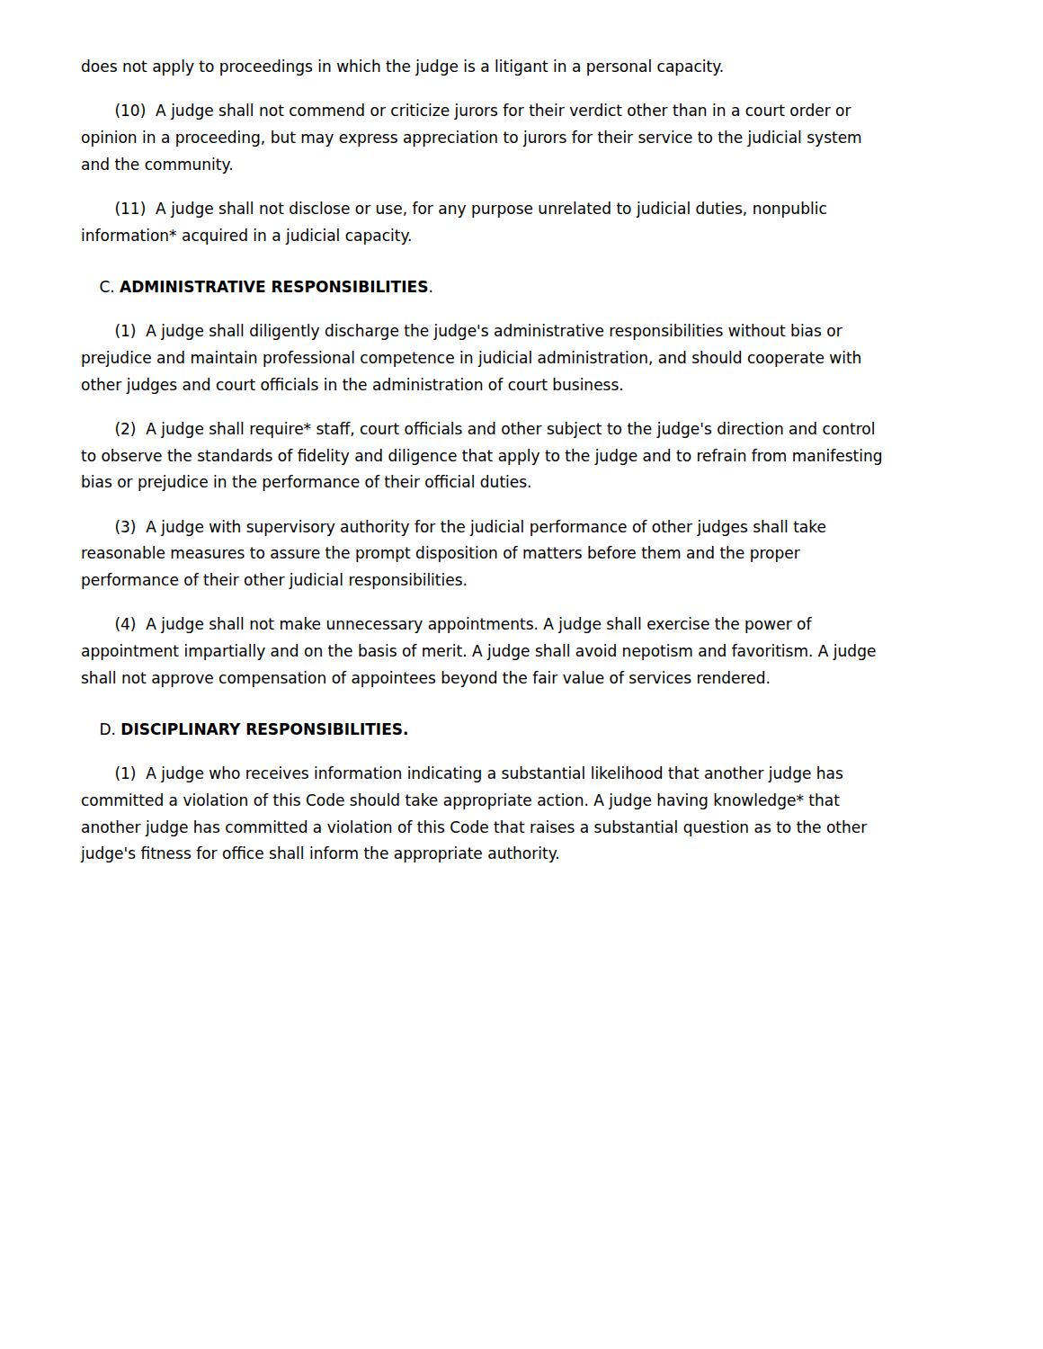does not apply to proceedings in which the judge is a litigant in a personal capacity.
(10) A judge shall not commend or criticize jurors for their verdict other than in a court order or opinion in a proceeding, but may express appreciation to jurors for their service to the judicial system and the community.
(11) A judge shall not disclose or use, for any purpose unrelated to judicial duties, nonpublic information* acquired in a judicial capacity.
C. ADMINISTRATIVE RESPONSIBILITIES.
(1) A judge shall diligently discharge the judge's administrative responsibilities without bias or prejudice and maintain professional competence in judicial administration, and should cooperate with other judges and court officials in the administration of court business.
(2) A judge shall require* staff, court officials and other subject to the judge's direction and control to observe the standards of fidelity and diligence that apply to the judge and to refrain from manifesting bias or prejudice in the performance of their official duties.
(3) A judge with supervisory authority for the judicial performance of other judges shall take reasonable measures to assure the prompt disposition of matters before them and the proper performance of their other judicial responsibilities.
(4) A judge shall not make unnecessary appointments. A judge shall exercise the power of appointment impartially and on the basis of merit. A judge shall avoid nepotism and favoritism. A judge shall not approve compensation of appointees beyond the fair value of services rendered.
D. DISCIPLINARY RESPONSIBILITIES.
(1) A judge who receives information indicating a substantial likelihood that another judge has committed a violation of this Code should take appropriate action. A judge having knowledge* that another judge has committed a violation of this Code that raises a substantial question as to the other judge's fitness for office shall inform the appropriate authority.